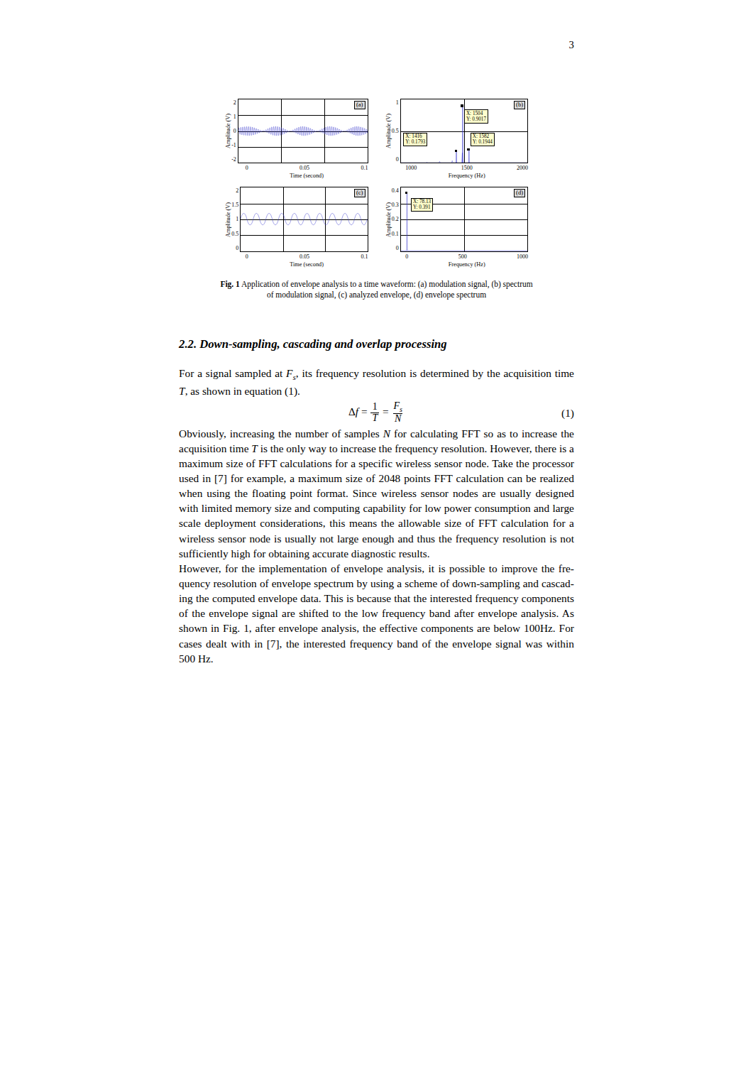3
Amplitude (V)
210-1-2
(a)
00.050.1
Time (second)
Amplitude (V)
10.50
X: 1504
Y: 0.9017
X: 1416
Y: 0.1793
X: 1582
Y: 0.1944
(b)
100015002000
Frequency (Hz)
Amplitude (V)
21.510.50
(c)
00.050.1
Time (second)
Amplitude (V)
0.40.30.20.10
X: 78.13
Y: 0.391
(d)
05001000
Frequency (Hz)
Fig. 1 Application of envelope analysis to a time waveform: (a) modulation signal, (b) spectrum of modulation signal, (c) analyzed envelope, (d) envelope spectrum
2.2. Down-sampling, cascading and overlap processing
For a signal sampled at Fs, its frequency resolution is determined by the acquisition time T, as shown in equation (1).
Δf = 1 T = Fs N (1)
Obviously, increasing the number of samples N for calculating FFT so as to increase the acquisition time T is the only way to increase the frequency resolution. However, there is a maximum size of FFT calculations for a specific wireless sensor node. Take the processor used in [7] for example, a maximum size of 2048 points FFT calculation can be realized when using the floating point format. Since wireless sensor nodes are usually designed with limited memory size and computing capability for low power consumption and large scale deployment considerations, this means the allowable size of FFT calculation for a wireless sensor node is usually not large enough and thus the frequency resolution is not sufficiently high for obtaining accurate diagnostic results.
However, for the implementation of envelope analysis, it is possible to improve the frequency resolution of envelope spectrum by using a scheme of down-sampling and cascading the computed envelope data. This is because that the interested frequency components of the envelope signal are shifted to the low frequency band after envelope analysis. As shown in Fig. 1, after envelope analysis, the effective components are below 100Hz. For cases dealt with in [7], the interested frequency band of the envelope signal was within 500 Hz.